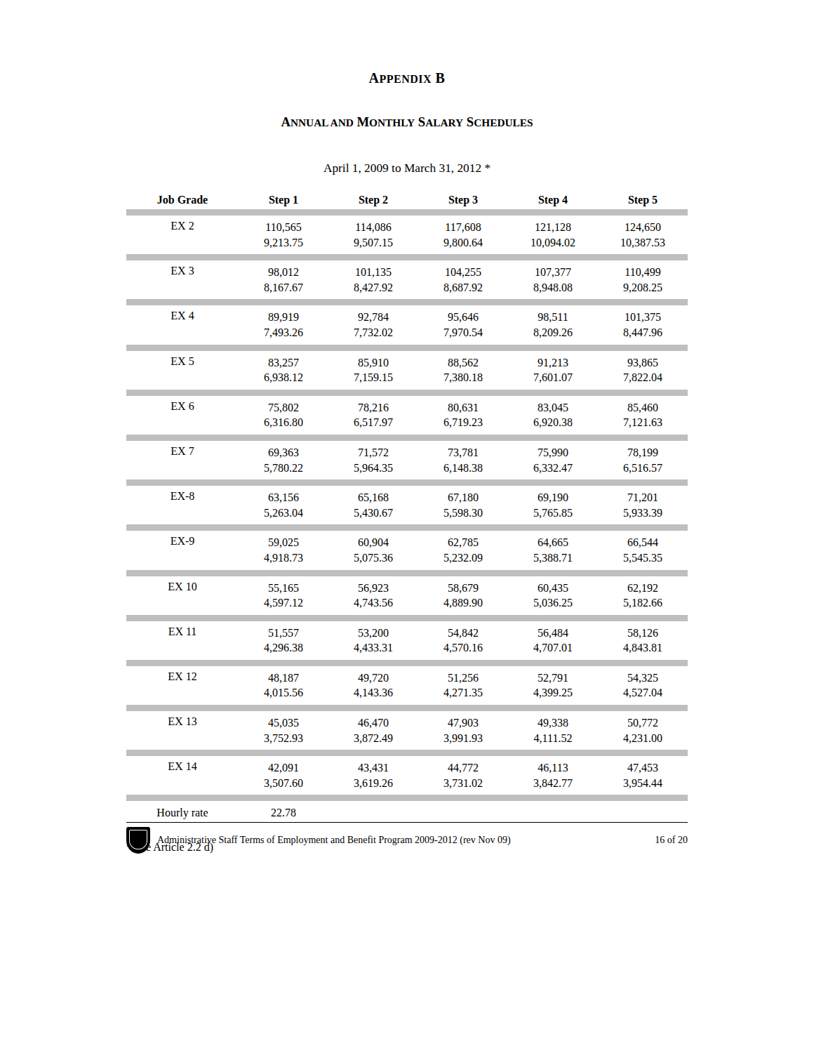APPENDIX B
ANNUAL AND MONTHLY SALARY SCHEDULES
April 1, 2009 to March 31, 2012 *
| Job Grade | Step 1 | Step 2 | Step 3 | Step 4 | Step 5 |
| --- | --- | --- | --- | --- | --- |
| EX 2 | 110,565 9,213.75 | 114,086 9,507.15 | 117,608 9,800.64 | 121,128 10,094.02 | 124,650 10,387.53 |
| EX 3 | 98,012 8,167.67 | 101,135 8,427.92 | 104,255 8,687.92 | 107,377 8,948.08 | 110,499 9,208.25 |
| EX 4 | 89,919 7,493.26 | 92,784 7,732.02 | 95,646 7,970.54 | 98,511 8,209.26 | 101,375 8,447.96 |
| EX 5 | 83,257 6,938.12 | 85,910 7,159.15 | 88,562 7,380.18 | 91,213 7,601.07 | 93,865 7,822.04 |
| EX 6 | 75,802 6,316.80 | 78,216 6,517.97 | 80,631 6,719.23 | 83,045 6,920.38 | 85,460 7,121.63 |
| EX 7 | 69,363 5,780.22 | 71,572 5,964.35 | 73,781 6,148.38 | 75,990 6,332.47 | 78,199 6,516.57 |
| EX-8 | 63,156 5,263.04 | 65,168 5,430.67 | 67,180 5,598.30 | 69,190 5,765.85 | 71,201 5,933.39 |
| EX-9 | 59,025 4,918.73 | 60,904 5,075.36 | 62,785 5,232.09 | 64,665 5,388.71 | 66,544 5,545.35 |
| EX 10 | 55,165 4,597.12 | 56,923 4,743.56 | 58,679 4,889.90 | 60,435 5,036.25 | 62,192 5,182.66 |
| EX 11 | 51,557 4,296.38 | 53,200 4,433.31 | 54,842 4,570.16 | 56,484 4,707.01 | 58,126 4,843.81 |
| EX 12 | 48,187 4,015.56 | 49,720 4,143.36 | 51,256 4,271.35 | 52,791 4,399.25 | 54,325 4,527.04 |
| EX 13 | 45,035 3,752.93 | 46,470 3,872.49 | 47,903 3,991.93 | 49,338 4,111.52 | 50,772 4,231.00 |
| EX 14 | 42,091 3,507.60 | 43,431 3,619.26 | 44,772 3,731.02 | 46,113 3,842.77 | 47,453 3,954.44 |
| Hourly rate | 22.78 | | | | |
* See Article 2.2 d)
Administrative Staff Terms of Employment and Benefit Program 2009-2012 (rev Nov 09)
16 of 20